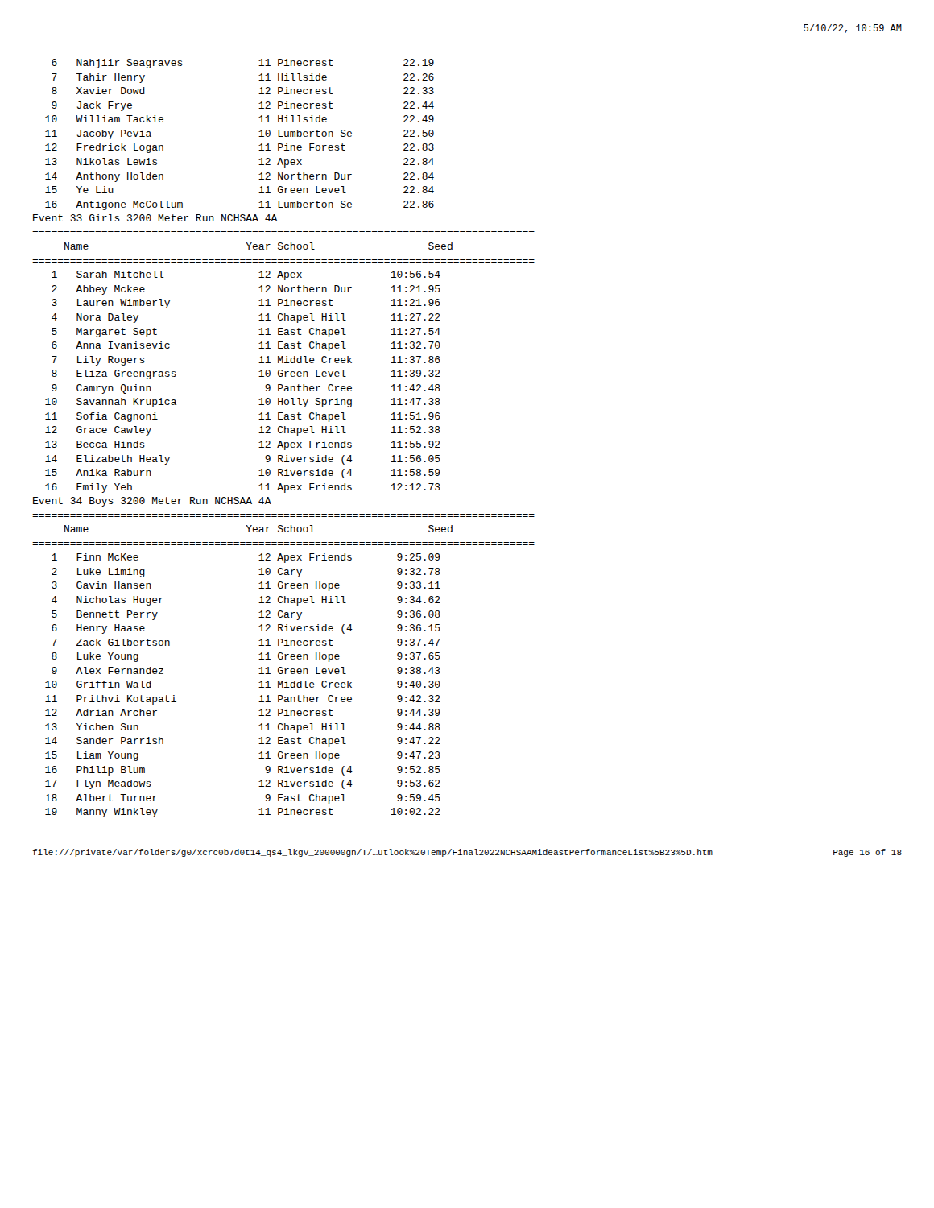5/10/22, 10:59 AM
   6   Nahjiir Seagraves            11 Pinecrest           22.19
   7   Tahir Henry                  11 Hillside            22.26
   8   Xavier Dowd                  12 Pinecrest           22.33
   9   Jack Frye                    12 Pinecrest           22.44
  10   William Tackie               11 Hillside            22.49
  11   Jacoby Pevia                 10 Lumberton Se        22.50
  12   Fredrick Logan               11 Pine Forest         22.83
  13   Nikolas Lewis                12 Apex                22.84
  14   Anthony Holden               12 Northern Dur        22.84
  15   Ye Liu                       11 Green Level         22.84
  16   Antigone McCollum            11 Lumberton Se        22.86
Event 33 Girls 3200 Meter Run NCHSAA 4A
================================================================================
     Name                         Year School                  Seed
================================================================================
   1   Sarah Mitchell               12 Apex              10:56.54
   2   Abbey Mckee                  12 Northern Dur      11:21.95
   3   Lauren Wimberly              11 Pinecrest         11:21.96
   4   Nora Daley                   11 Chapel Hill       11:27.22
   5   Margaret Sept                11 East Chapel       11:27.54
   6   Anna Ivanisevic              11 East Chapel       11:32.70
   7   Lily Rogers                  11 Middle Creek      11:37.86
   8   Eliza Greengrass             10 Green Level       11:39.32
   9   Camryn Quinn                  9 Panther Cree      11:42.48
  10   Savannah Krupica             10 Holly Spring      11:47.38
  11   Sofia Cagnoni                11 East Chapel       11:51.96
  12   Grace Cawley                 12 Chapel Hill       11:52.38
  13   Becca Hinds                  12 Apex Friends      11:55.92
  14   Elizabeth Healy               9 Riverside (4      11:56.05
  15   Anika Raburn                 10 Riverside (4      11:58.59
  16   Emily Yeh                    11 Apex Friends      12:12.73
Event 34 Boys 3200 Meter Run NCHSAA 4A
================================================================================
     Name                         Year School                  Seed
================================================================================
   1   Finn McKee                   12 Apex Friends       9:25.09
   2   Luke Liming                  10 Cary               9:32.78
   3   Gavin Hansen                 11 Green Hope         9:33.11
   4   Nicholas Huger               12 Chapel Hill        9:34.62
   5   Bennett Perry                12 Cary               9:36.08
   6   Henry Haase                  12 Riverside (4       9:36.15
   7   Zack Gilbertson              11 Pinecrest          9:37.47
   8   Luke Young                   11 Green Hope         9:37.65
   9   Alex Fernandez               11 Green Level        9:38.43
  10   Griffin Wald                 11 Middle Creek       9:40.30
  11   Prithvi Kotapati             11 Panther Cree       9:42.32
  12   Adrian Archer                12 Pinecrest          9:44.39
  13   Yichen Sun                   11 Chapel Hill        9:44.88
  14   Sander Parrish               12 East Chapel        9:47.22
  15   Liam Young                   11 Green Hope         9:47.23
  16   Philip Blum                   9 Riverside (4       9:52.85
  17   Flyn Meadows                 12 Riverside (4       9:53.62
  18   Albert Turner                 9 East Chapel        9:59.45
  19   Manny Winkley                11 Pinecrest         10:02.22
file:///private/var/folders/g0/xcrc0b7d0t14_qs4_lkgv_200000gn/T/…utlook%20Temp/Final2022NCHSAAMideastPerformanceList%5B23%5D.htm Page 16 of 18